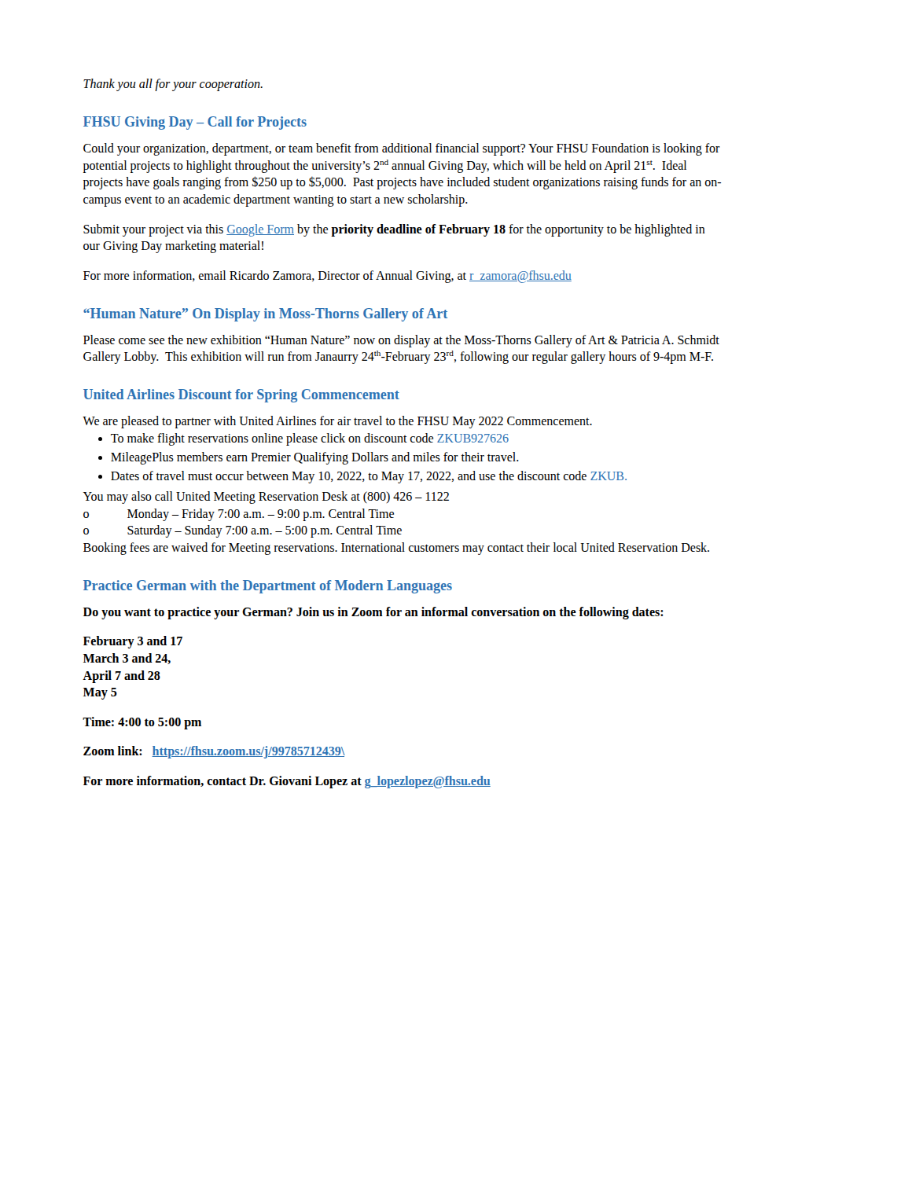Thank you all for your cooperation.
FHSU Giving Day – Call for Projects
Could your organization, department, or team benefit from additional financial support? Your FHSU Foundation is looking for potential projects to highlight throughout the university’s 2nd annual Giving Day, which will be held on April 21st. Ideal projects have goals ranging from $250 up to $5,000. Past projects have included student organizations raising funds for an on-campus event to an academic department wanting to start a new scholarship.
Submit your project via this Google Form by the priority deadline of February 18 for the opportunity to be highlighted in our Giving Day marketing material!
For more information, email Ricardo Zamora, Director of Annual Giving, at r_zamora@fhsu.edu
“Human Nature” On Display in Moss-Thorns Gallery of Art
Please come see the new exhibition “Human Nature” now on display at the Moss-Thorns Gallery of Art & Patricia A. Schmidt Gallery Lobby. This exhibition will run from Janaurry 24th-February 23rd, following our regular gallery hours of 9-4pm M-F.
United Airlines Discount for Spring Commencement
We are pleased to partner with United Airlines for air travel to the FHSU May 2022 Commencement.
To make flight reservations online please click on discount code ZKUB927626
MileagePlus members earn Premier Qualifying Dollars and miles for their travel.
Dates of travel must occur between May 10, 2022, to May 17, 2022, and use the discount code ZKUB.
You may also call United Meeting Reservation Desk at (800) 426 – 1122
o Monday – Friday 7:00 a.m. – 9:00 p.m. Central Time
o Saturday – Sunday 7:00 a.m. – 5:00 p.m. Central Time
Booking fees are waived for Meeting reservations. International customers may contact their local United Reservation Desk.
Practice German with the Department of Modern Languages
Do you want to practice your German? Join us in Zoom for an informal conversation on the following dates:
February 3 and 17
March 3 and 24,
April 7 and 28
May 5
Time: 4:00 to 5:00 pm
Zoom link: https://fhsu.zoom.us/j/99785712439\
For more information, contact Dr. Giovani Lopez at g_lopezlopez@fhsu.edu